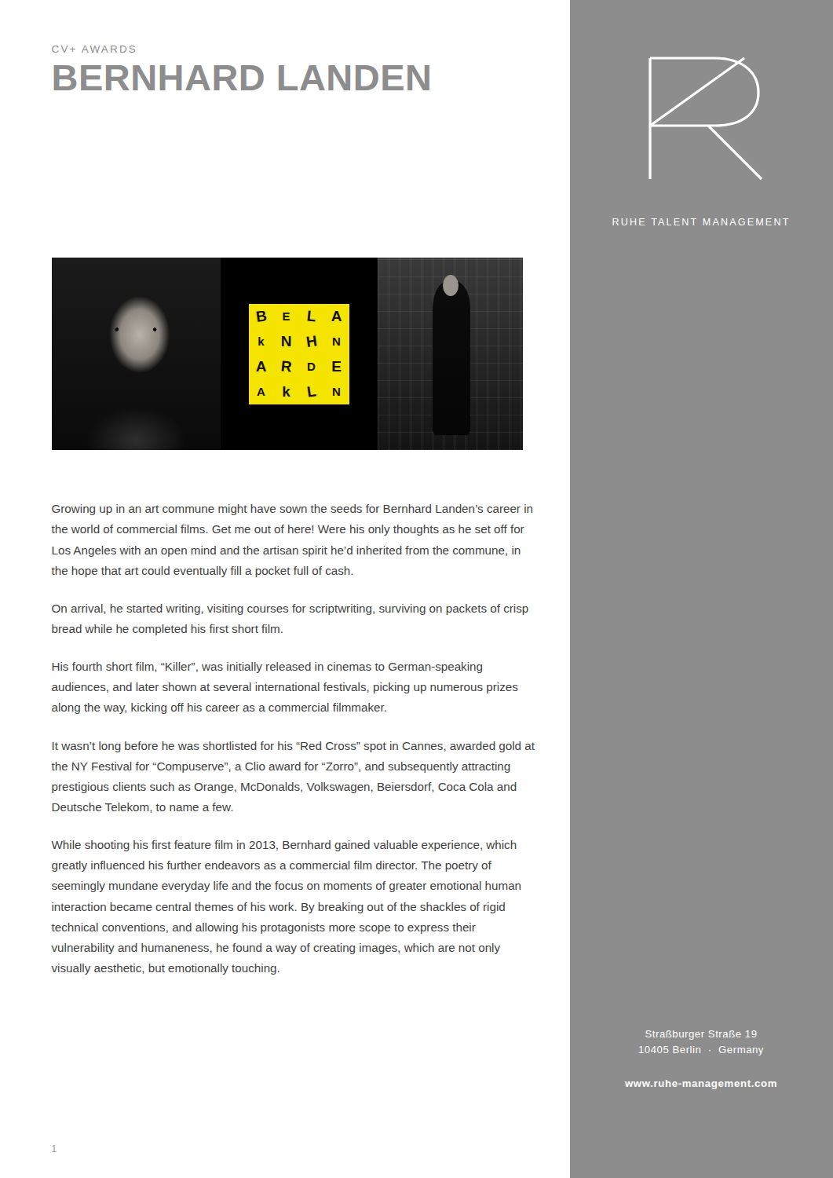CV+ Awards
Bernhard Landen
BELA kNHN ARDE AkLN
Growing up in an art commune might have sown the seeds for Bernhard Landen’s career in the world of commercial films. Get me out of here! Were his only thoughts as he set off for Los Angeles with an open mind and the artisan spirit he’d inherited from the commune, in the hope that art could eventually fill a pocket full of cash.
On arrival, he started writing, visiting courses for scriptwriting, surviving on packets of crisp bread while he completed his first short film.
His fourth short film, “Killer”, was initially released in cinemas to German-speaking audiences, and later shown at several international festivals, picking up numerous prizes along the way, kicking off his career as a commercial filmmaker.
It wasn’t long before he was shortlisted for his “Red Cross” spot in Cannes, awarded gold at the NY Festival for “Compuserve”, a Clio award for “Zorro”, and subsequently attracting prestigious clients such as Orange, McDonalds, Volkswagen, Beiersdorf, Coca Cola and Deutsche Telekom, to name a few.
While shooting his first feature film in 2013, Bernhard gained valuable experience, which greatly influenced his further endeavors as a commercial film director. The poetry of seemingly mundane everyday life and the focus on moments of greater emotional human interaction became central themes of his work. By breaking out of the shackles of rigid technical conventions, and allowing his protagonists more scope to express their vulnerability and humaneness, he found a way of creating images, which are not only visually aesthetic, but emotionally touching.
1
Ruhe Talent Management
Straßburger Straße 19
10405 Berlin · Germany
www.ruhe-management.com